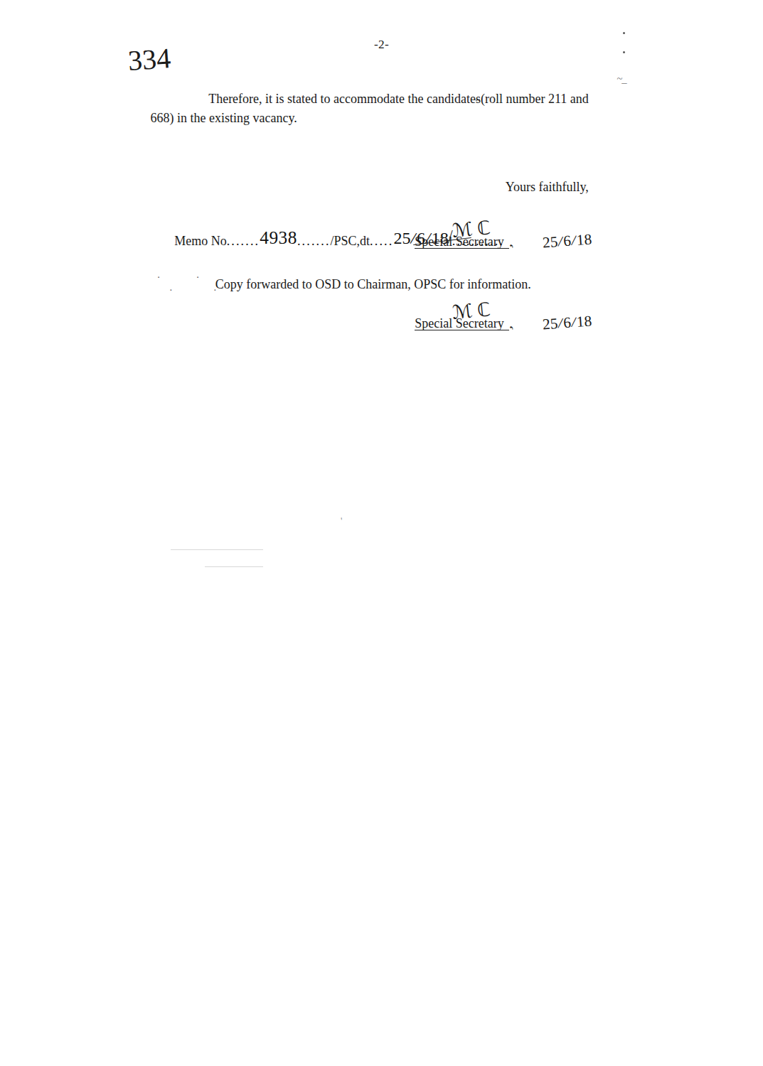334
~_
-2-
Therefore, it is stated to accommodate the candidates(roll number 211 and 668) in the existing vacancy.
Yours faithfully,
Memo No....... 4938......./PSC,dt..... 25/6/18⁄...........
ℳ ℂ Special Secretary, 25/6/18
. . . .
Copy forwarded to OSD to Chairman, OPSC for information.
ℳ ℂ Special Secretary, 25/6/18
′